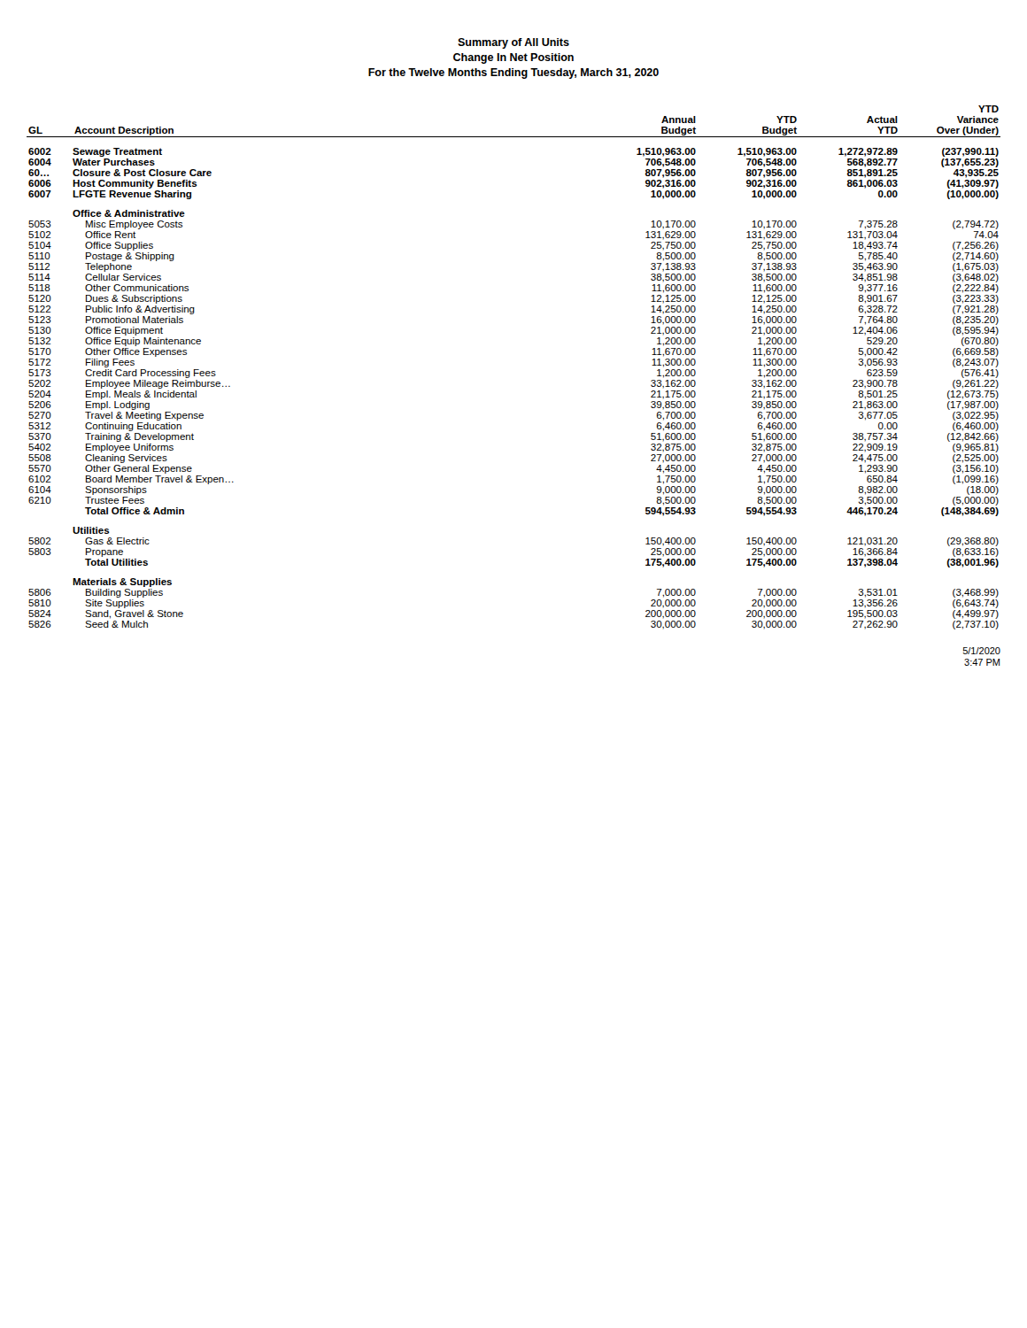Summary of All Units
Change In Net Position
For the Twelve Months Ending Tuesday, March 31, 2020
| | | | | | YTD |
| --- | --- | --- | --- | --- | --- |
| | | Annual | YTD | Actual | Variance |
| GL | Account Description | Budget | Budget | YTD | Over (Under) |
| 6002 | Sewage Treatment | 1,510,963.00 | 1,510,963.00 | 1,272,972.89 | (237,990.11) |
| 6004 | Water Purchases | 706,548.00 | 706,548.00 | 568,892.77 | (137,655.23) |
| 60… | Closure & Post Closure Care | 807,956.00 | 807,956.00 | 851,891.25 | 43,935.25 |
| 6006 | Host Community Benefits | 902,316.00 | 902,316.00 | 861,006.03 | (41,309.97) |
| 6007 | LFGTE Revenue Sharing | 10,000.00 | 10,000.00 | 0.00 | (10,000.00) |
| | Office & Administrative | | | | |
| 5053 | Misc Employee Costs | 10,170.00 | 10,170.00 | 7,375.28 | (2,794.72) |
| 5102 | Office Rent | 131,629.00 | 131,629.00 | 131,703.04 | 74.04 |
| 5104 | Office Supplies | 25,750.00 | 25,750.00 | 18,493.74 | (7,256.26) |
| 5110 | Postage & Shipping | 8,500.00 | 8,500.00 | 5,785.40 | (2,714.60) |
| 5112 | Telephone | 37,138.93 | 37,138.93 | 35,463.90 | (1,675.03) |
| 5114 | Cellular Services | 38,500.00 | 38,500.00 | 34,851.98 | (3,648.02) |
| 5118 | Other Communications | 11,600.00 | 11,600.00 | 9,377.16 | (2,222.84) |
| 5120 | Dues & Subscriptions | 12,125.00 | 12,125.00 | 8,901.67 | (3,223.33) |
| 5122 | Public Info & Advertising | 14,250.00 | 14,250.00 | 6,328.72 | (7,921.28) |
| 5123 | Promotional Materials | 16,000.00 | 16,000.00 | 7,764.80 | (8,235.20) |
| 5130 | Office Equipment | 21,000.00 | 21,000.00 | 12,404.06 | (8,595.94) |
| 5132 | Office Equip Maintenance | 1,200.00 | 1,200.00 | 529.20 | (670.80) |
| 5170 | Other Office Expenses | 11,670.00 | 11,670.00 | 5,000.42 | (6,669.58) |
| 5172 | Filing Fees | 11,300.00 | 11,300.00 | 3,056.93 | (8,243.07) |
| 5173 | Credit Card Processing Fees | 1,200.00 | 1,200.00 | 623.59 | (576.41) |
| 5202 | Employee Mileage Reimburse… | 33,162.00 | 33,162.00 | 23,900.78 | (9,261.22) |
| 5204 | Empl. Meals & Incidental | 21,175.00 | 21,175.00 | 8,501.25 | (12,673.75) |
| 5206 | Empl. Lodging | 39,850.00 | 39,850.00 | 21,863.00 | (17,987.00) |
| 5270 | Travel & Meeting Expense | 6,700.00 | 6,700.00 | 3,677.05 | (3,022.95) |
| 5312 | Continuing Education | 6,460.00 | 6,460.00 | 0.00 | (6,460.00) |
| 5370 | Training & Development | 51,600.00 | 51,600.00 | 38,757.34 | (12,842.66) |
| 5402 | Employee Uniforms | 32,875.00 | 32,875.00 | 22,909.19 | (9,965.81) |
| 5508 | Cleaning Services | 27,000.00 | 27,000.00 | 24,475.00 | (2,525.00) |
| 5570 | Other General Expense | 4,450.00 | 4,450.00 | 1,293.90 | (3,156.10) |
| 6102 | Board Member Travel & Expen… | 1,750.00 | 1,750.00 | 650.84 | (1,099.16) |
| 6104 | Sponsorships | 9,000.00 | 9,000.00 | 8,982.00 | (18.00) |
| 6210 | Trustee Fees | 8,500.00 | 8,500.00 | 3,500.00 | (5,000.00) |
| | Total Office & Admin | 594,554.93 | 594,554.93 | 446,170.24 | (148,384.69) |
| | Utilities | | | | |
| 5802 | Gas & Electric | 150,400.00 | 150,400.00 | 121,031.20 | (29,368.80) |
| 5803 | Propane | 25,000.00 | 25,000.00 | 16,366.84 | (8,633.16) |
| | Total Utilities | 175,400.00 | 175,400.00 | 137,398.04 | (38,001.96) |
| | Materials & Supplies | | | | |
| 5806 | Building Supplies | 7,000.00 | 7,000.00 | 3,531.01 | (3,468.99) |
| 5810 | Site Supplies | 20,000.00 | 20,000.00 | 13,356.26 | (6,643.74) |
| 5824 | Sand, Gravel & Stone | 200,000.00 | 200,000.00 | 195,500.03 | (4,499.97) |
| 5826 | Seed & Mulch | 30,000.00 | 30,000.00 | 27,262.90 | (2,737.10) |
5/1/2020
3:47 PM